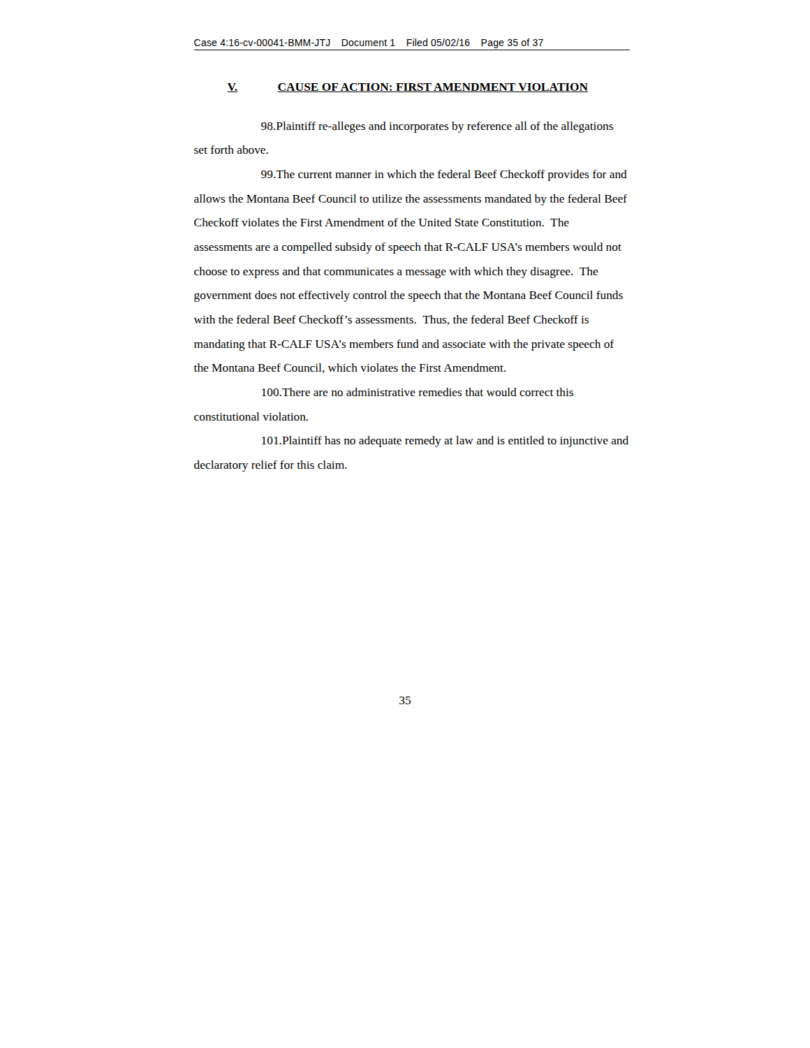Case 4:16-cv-00041-BMM-JTJ Document 1 Filed 05/02/16 Page 35 of 37
V. CAUSE OF ACTION: FIRST AMENDMENT VIOLATION
98. Plaintiff re-alleges and incorporates by reference all of the allegations set forth above.
99. The current manner in which the federal Beef Checkoff provides for and allows the Montana Beef Council to utilize the assessments mandated by the federal Beef Checkoff violates the First Amendment of the United State Constitution. The assessments are a compelled subsidy of speech that R-CALF USA’s members would not choose to express and that communicates a message with which they disagree. The government does not effectively control the speech that the Montana Beef Council funds with the federal Beef Checkoff’s assessments. Thus, the federal Beef Checkoff is mandating that R-CALF USA’s members fund and associate with the private speech of the Montana Beef Council, which violates the First Amendment.
100. There are no administrative remedies that would correct this constitutional violation.
101. Plaintiff has no adequate remedy at law and is entitled to injunctive and declaratory relief for this claim.
35